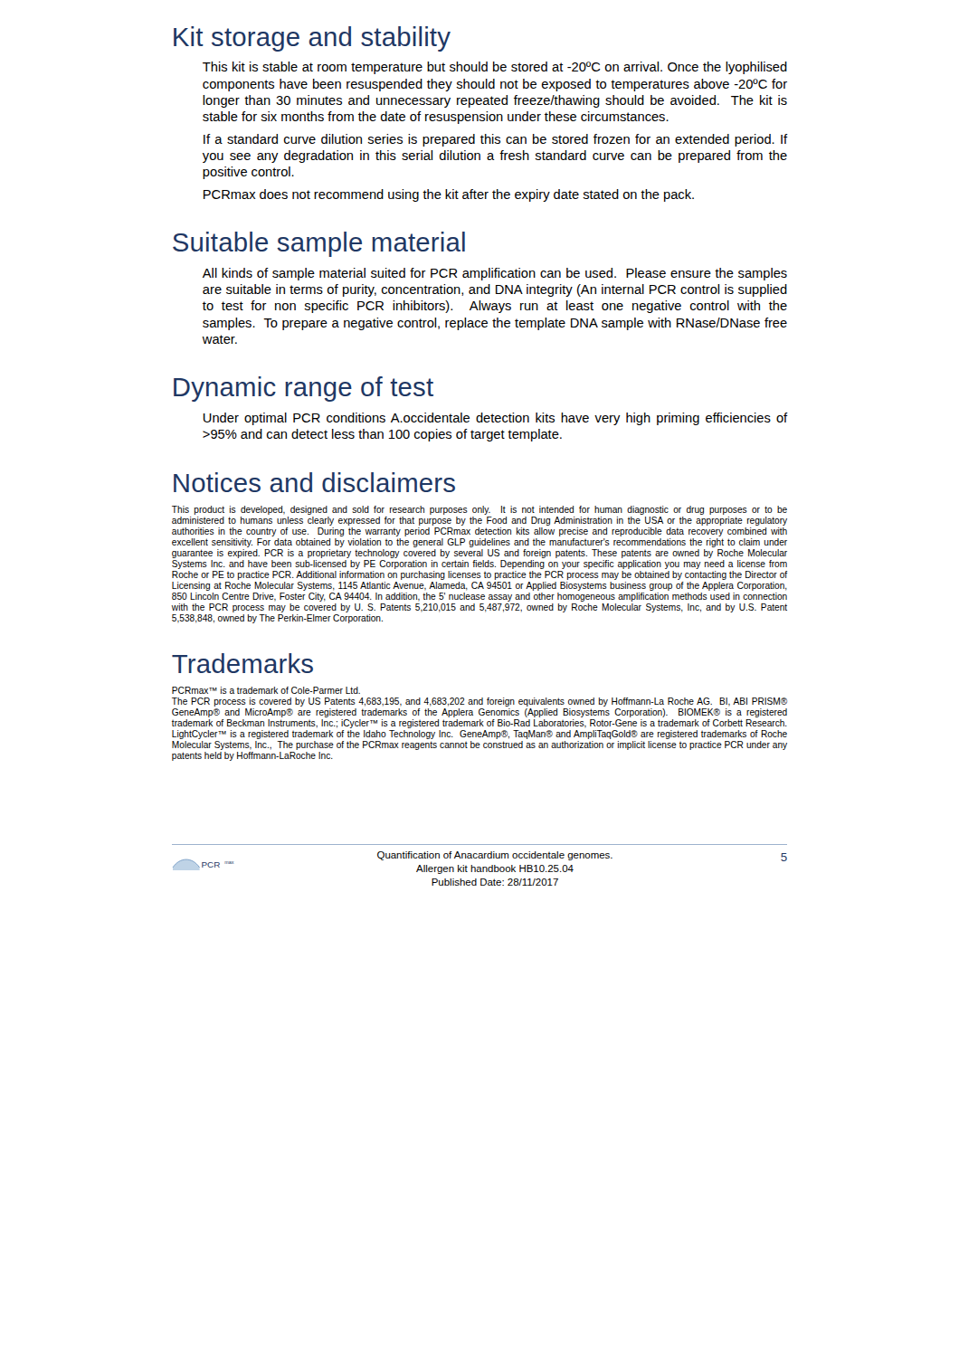Kit storage and stability
This kit is stable at room temperature but should be stored at -20ºC on arrival. Once the lyophilised components have been resuspended they should not be exposed to temperatures above -20ºC for longer than 30 minutes and unnecessary repeated freeze/thawing should be avoided. The kit is stable for six months from the date of resuspension under these circumstances.
If a standard curve dilution series is prepared this can be stored frozen for an extended period. If you see any degradation in this serial dilution a fresh standard curve can be prepared from the positive control.
PCRmax does not recommend using the kit after the expiry date stated on the pack.
Suitable sample material
All kinds of sample material suited for PCR amplification can be used. Please ensure the samples are suitable in terms of purity, concentration, and DNA integrity (An internal PCR control is supplied to test for non specific PCR inhibitors). Always run at least one negative control with the samples. To prepare a negative control, replace the template DNA sample with RNase/DNase free water.
Dynamic range of test
Under optimal PCR conditions A.occidentale detection kits have very high priming efficiencies of >95% and can detect less than 100 copies of target template.
Notices and disclaimers
This product is developed, designed and sold for research purposes only. It is not intended for human diagnostic or drug purposes or to be administered to humans unless clearly expressed for that purpose by the Food and Drug Administration in the USA or the appropriate regulatory authorities in the country of use. During the warranty period PCRmax detection kits allow precise and reproducible data recovery combined with excellent sensitivity. For data obtained by violation to the general GLP guidelines and the manufacturer's recommendations the right to claim under guarantee is expired. PCR is a proprietary technology covered by several US and foreign patents. These patents are owned by Roche Molecular Systems Inc. and have been sub-licensed by PE Corporation in certain fields. Depending on your specific application you may need a license from Roche or PE to practice PCR. Additional information on purchasing licenses to practice the PCR process may be obtained by contacting the Director of Licensing at Roche Molecular Systems, 1145 Atlantic Avenue, Alameda, CA 94501 or Applied Biosystems business group of the Applera Corporation, 850 Lincoln Centre Drive, Foster City, CA 94404. In addition, the 5' nuclease assay and other homogeneous amplification methods used in connection with the PCR process may be covered by U. S. Patents 5,210,015 and 5,487,972, owned by Roche Molecular Systems, Inc, and by U.S. Patent 5,538,848, owned by The Perkin-Elmer Corporation.
Trademarks
PCRmax™ is a trademark of Cole-Parmer Ltd.
The PCR process is covered by US Patents 4,683,195, and 4,683,202 and foreign equivalents owned by Hoffmann-La Roche AG. BI, ABI PRISM® GeneAmp® and MicroAmp® are registered trademarks of the Applera Genomics (Applied Biosystems Corporation). BIOMEK® is a registered trademark of Beckman Instruments, Inc.; iCycler™ is a registered trademark of Bio-Rad Laboratories, Rotor-Gene is a trademark of Corbett Research. LightCycler™ is a registered trademark of the Idaho Technology Inc. GeneAmp®, TaqMan® and AmpliTaqGold® are registered trademarks of Roche Molecular Systems, Inc., The purchase of the PCRmax reagents cannot be construed as an authorization or implicit license to practice PCR under any patents held by Hoffmann-LaRoche Inc.
PCR max
Quantification of Anacardium occidentale genomes.
Allergen kit handbook HB10.25.04
Published Date: 28/11/2017
5